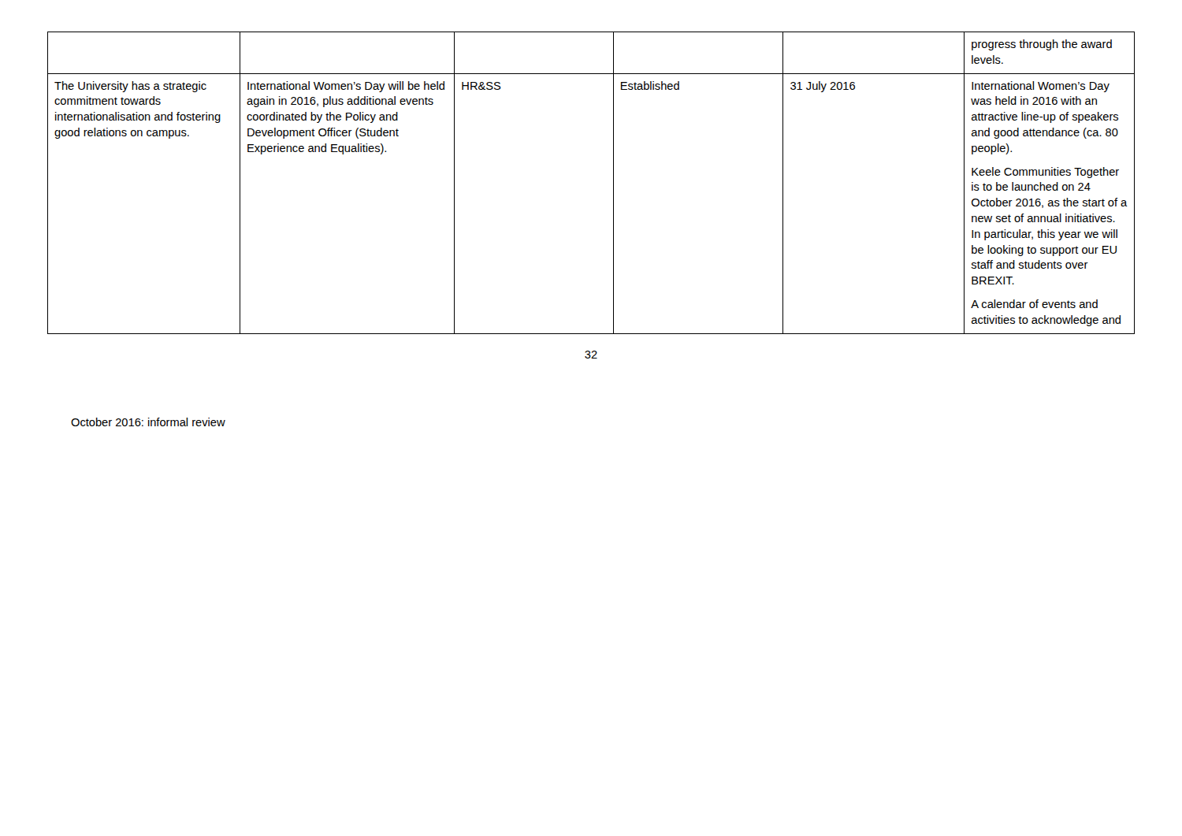| | | | | | progress through the award levels. |
| The University has a strategic commitment towards internationalisation and fostering good relations on campus. | International Women’s Day will be held again in 2016, plus additional events coordinated by the Policy and Development Officer (Student Experience and Equalities). | HR&SS | Established | 31 July 2016 | International Women’s Day was held in 2016 with an attractive line-up of speakers and good attendance (ca. 80 people). Keele Communities Together is to be launched on 24 October 2016, as the start of a new set of annual initiatives. In particular, this year we will be looking to support our EU staff and students over BREXIT. A calendar of events and activities to acknowledge and |
32
October 2016: informal review